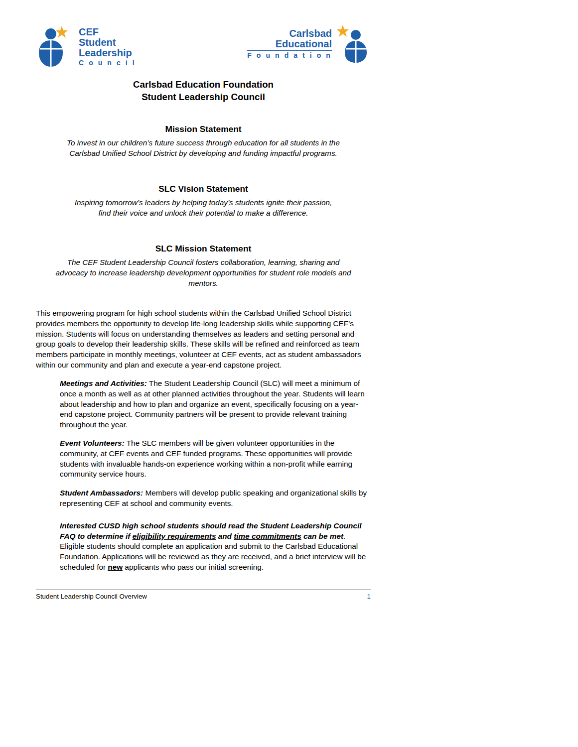CEF
Student
Leadership C o u n c i l
Carlsbad
Educational F o u n d a t i o n
Carlsbad Education Foundation
Student Leadership Council
Mission Statement
To invest in our children’s future success through education for all students in the
Carlsbad Unified School District by developing and funding impactful programs.
SLC Vision Statement
Inspiring tomorrow’s leaders by helping today’s students ignite their passion,
find their voice and unlock their potential to make a difference.
SLC Mission Statement
The CEF Student Leadership Council fosters collaboration, learning, sharing and advocacy to increase leadership development opportunities for student role models and mentors.
This empowering program for high school students within the Carlsbad Unified School District provides members the opportunity to develop life-long leadership skills while supporting CEF’s mission. Students will focus on understanding themselves as leaders and setting personal and group goals to develop their leadership skills. These skills will be refined and reinforced as team members participate in monthly meetings, volunteer at CEF events, act as student ambassadors within our community and plan and execute a year-end capstone project.
Meetings and Activities: The Student Leadership Council (SLC) will meet a minimum of once a month as well as at other planned activities throughout the year. Students will learn about leadership and how to plan and organize an event, specifically focusing on a year-end capstone project. Community partners will be present to provide relevant training throughout the year.
Event Volunteers: The SLC members will be given volunteer opportunities in the community, at CEF events and CEF funded programs. These opportunities will provide students with invaluable hands-on experience working within a non-profit while earning community service hours.
Student Ambassadors: Members will develop public speaking and organizational skills by representing CEF at school and community events.
Interested CUSD high school students should read the Student Leadership Council FAQ to determine if eligibility requirements and time commitments can be met. Eligible students should complete an application and submit to the Carlsbad Educational Foundation. Applications will be reviewed as they are received, and a brief interview will be scheduled for new applicants who pass our initial screening.
Student Leadership Council Overview 1